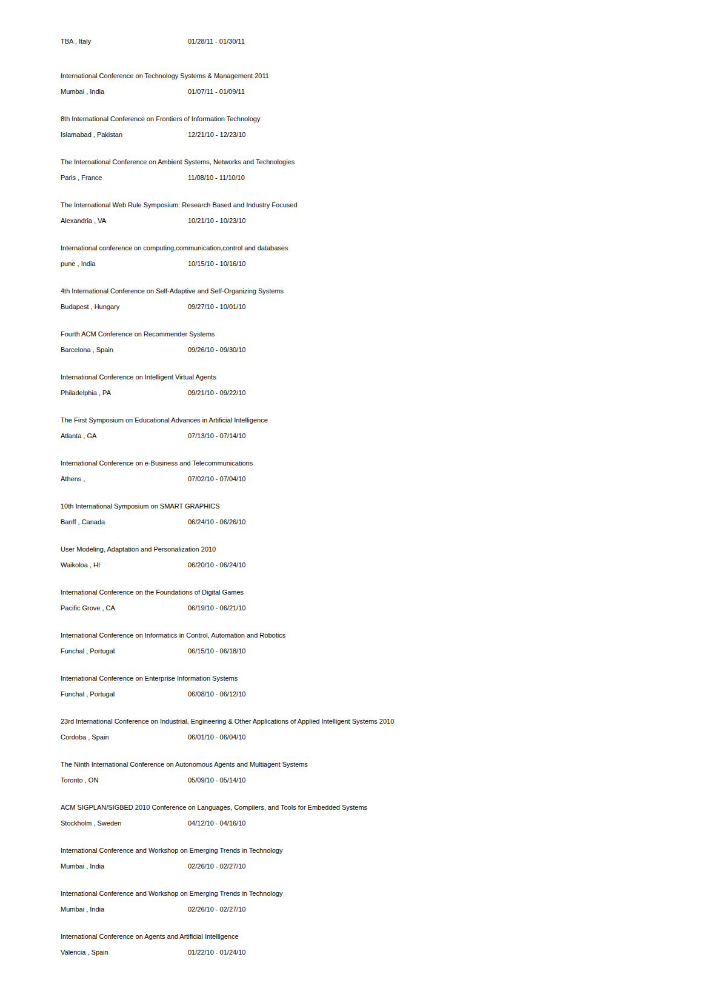TBA , Italy 01/28/11 - 01/30/11
International Conference on Technology Systems & Management 2011
Mumbai , India 01/07/11 - 01/09/11
8th International Conference on Frontiers of Information Technology
Islamabad , Pakistan 12/21/10 - 12/23/10
The International Conference on Ambient Systems, Networks and Technologies
Paris , France 11/08/10 - 11/10/10
The International Web Rule Symposium: Research Based and Industry Focused
Alexandria , VA 10/21/10 - 10/23/10
International conference on computing,communication,control and databases
pune , India 10/15/10 - 10/16/10
4th International Conference on Self-Adaptive and Self-Organizing Systems
Budapest , Hungary 09/27/10 - 10/01/10
Fourth ACM Conference on Recommender Systems
Barcelona , Spain 09/26/10 - 09/30/10
International Conference on Intelligent Virtual Agents
Philadelphia , PA 09/21/10 - 09/22/10
The First Symposium on Educational Advances in Artificial Intelligence
Atlanta , GA 07/13/10 - 07/14/10
International Conference on e-Business and Telecommunications
Athens , 07/02/10 - 07/04/10
10th International Symposium on SMART GRAPHICS
Banff , Canada 06/24/10 - 06/26/10
User Modeling, Adaptation and Personalization 2010
Waikoloa , HI 06/20/10 - 06/24/10
International Conference on the Foundations of Digital Games
Pacific Grove , CA 06/19/10 - 06/21/10
International Conference on Informatics in Control, Automation and Robotics
Funchal , Portugal 06/15/10 - 06/18/10
International Conference on Enterprise Information Systems
Funchal , Portugal 06/08/10 - 06/12/10
23rd International Conference on Industrial, Engineering & Other Applications of Applied Intelligent Systems 2010
Cordoba , Spain 06/01/10 - 06/04/10
The Ninth International Conference on Autonomous Agents and Multiagent Systems
Toronto , ON 05/09/10 - 05/14/10
ACM SIGPLAN/SIGBED 2010 Conference on Languages, Compilers, and Tools for Embedded Systems
Stockholm , Sweden 04/12/10 - 04/16/10
International Conference and Workshop on Emerging Trends in Technology
Mumbai , India 02/26/10 - 02/27/10
International Conference and Workshop on Emerging Trends in Technology
Mumbai , India 02/26/10 - 02/27/10
International Conference on Agents and Artificial Intelligence
Valencia , Spain 01/22/10 - 01/24/10